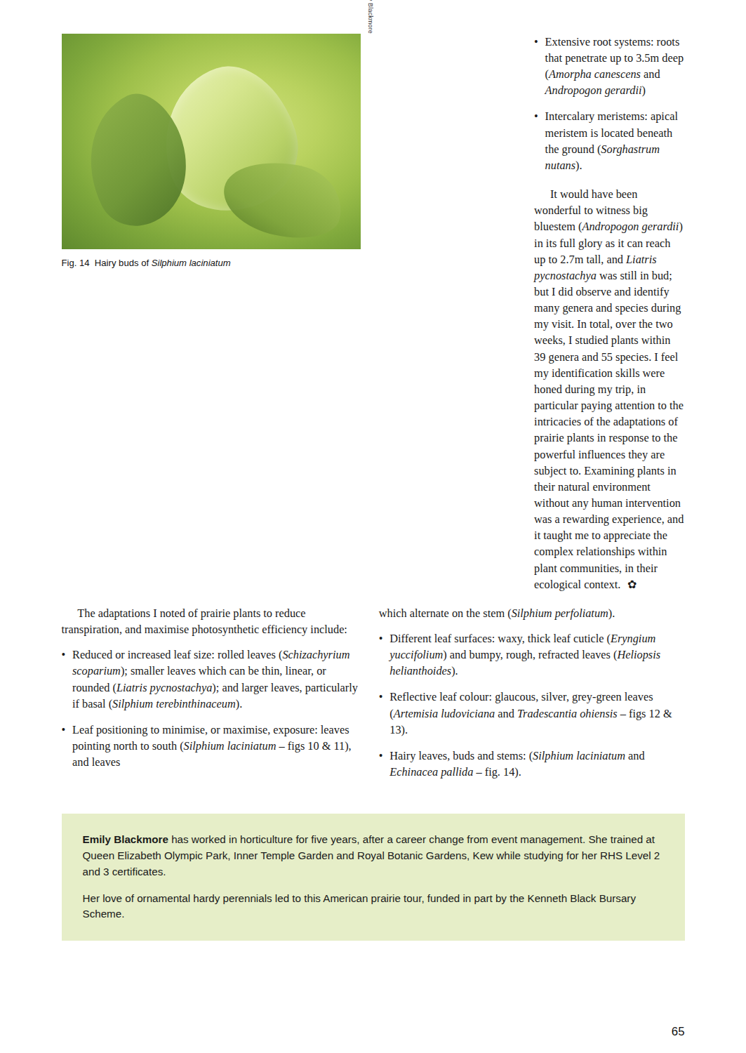©Emily Blackmore
Fig. 14 Hairy buds of Silphium laciniatum
Extensive root systems: roots that penetrate up to 3.5m deep (Amorpha canescens and Andropogon gerardii)
Intercalary meristems: apical meristem is located beneath the ground (Sorghastrum nutans).
It would have been wonderful to witness big bluestem (Andropogon gerardii) in its full glory as it can reach up to 2.7m tall, and Liatris pycnostachya was still in bud; but I did observe and identify many genera and species during my visit. In total, over the two weeks, I studied plants within 39 genera and 55 species. I feel my identification skills were honed during my trip, in particular paying attention to the intricacies of the adaptations of prairie plants in response to the powerful influences they are subject to. Examining plants in their natural environment without any human intervention was a rewarding experience, and it taught me to appreciate the complex relationships within plant communities, in their ecological context. ✿
The adaptations I noted of prairie plants to reduce transpiration, and maximise photosynthetic efficiency include:
Reduced or increased leaf size: rolled leaves (Schizachyrium scoparium); smaller leaves which can be thin, linear, or rounded (Liatris pycnostachya); and larger leaves, particularly if basal (Silphium terebinthinaceum).
Leaf positioning to minimise, or maximise, exposure: leaves pointing north to south (Silphium laciniatum – figs 10 & 11), and leaves
which alternate on the stem (Silphium perfoliatum).
Different leaf surfaces: waxy, thick leaf cuticle (Eryngium yuccifolium) and bumpy, rough, refracted leaves (Heliopsis helianthoides).
Reflective leaf colour: glaucous, silver, grey-green leaves (Artemisia ludoviciana and Tradescantia ohiensis – figs 12 & 13).
Hairy leaves, buds and stems: (Silphium laciniatum and Echinacea pallida – fig. 14).
Emily Blackmore has worked in horticulture for five years, after a career change from event management. She trained at Queen Elizabeth Olympic Park, Inner Temple Garden and Royal Botanic Gardens, Kew while studying for her RHS Level 2 and 3 certificates.
Her love of ornamental hardy perennials led to this American prairie tour, funded in part by the Kenneth Black Bursary Scheme.
65